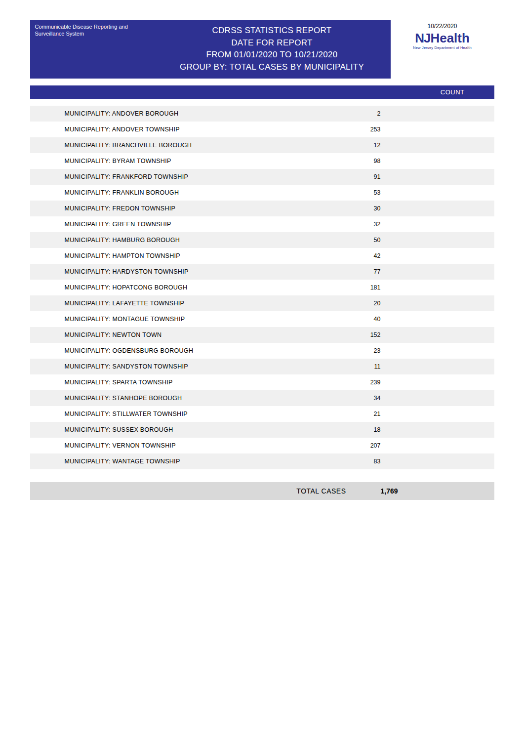Communicable Disease Reporting and
Surveillance System
CDRSS STATISTICS REPORT
DATE FOR REPORT
FROM 01/01/2020 TO 10/21/2020
GROUP BY: TOTAL CASES BY MUNICIPALITY
10/22/2020
NJ Health
New Jersey Department of Health
COUNT
| MUNICIPALITY: ANDOVER BOROUGH | 2 |
| MUNICIPALITY: ANDOVER TOWNSHIP | 253 |
| MUNICIPALITY: BRANCHVILLE BOROUGH | 12 |
| MUNICIPALITY: BYRAM TOWNSHIP | 98 |
| MUNICIPALITY: FRANKFORD TOWNSHIP | 91 |
| MUNICIPALITY: FRANKLIN BOROUGH | 53 |
| MUNICIPALITY: FREDON TOWNSHIP | 30 |
| MUNICIPALITY: GREEN TOWNSHIP | 32 |
| MUNICIPALITY: HAMBURG BOROUGH | 50 |
| MUNICIPALITY: HAMPTON TOWNSHIP | 42 |
| MUNICIPALITY: HARDYSTON TOWNSHIP | 77 |
| MUNICIPALITY: HOPATCONG BOROUGH | 181 |
| MUNICIPALITY: LAFAYETTE TOWNSHIP | 20 |
| MUNICIPALITY: MONTAGUE TOWNSHIP | 40 |
| MUNICIPALITY: NEWTON TOWN | 152 |
| MUNICIPALITY: OGDENSBURG BOROUGH | 23 |
| MUNICIPALITY: SANDYSTON TOWNSHIP | 11 |
| MUNICIPALITY: SPARTA TOWNSHIP | 239 |
| MUNICIPALITY: STANHOPE BOROUGH | 34 |
| MUNICIPALITY: STILLWATER TOWNSHIP | 21 |
| MUNICIPALITY: SUSSEX BOROUGH | 18 |
| MUNICIPALITY: VERNON TOWNSHIP | 207 |
| MUNICIPALITY: WANTAGE TOWNSHIP | 83 |
TOTAL CASES
1,769